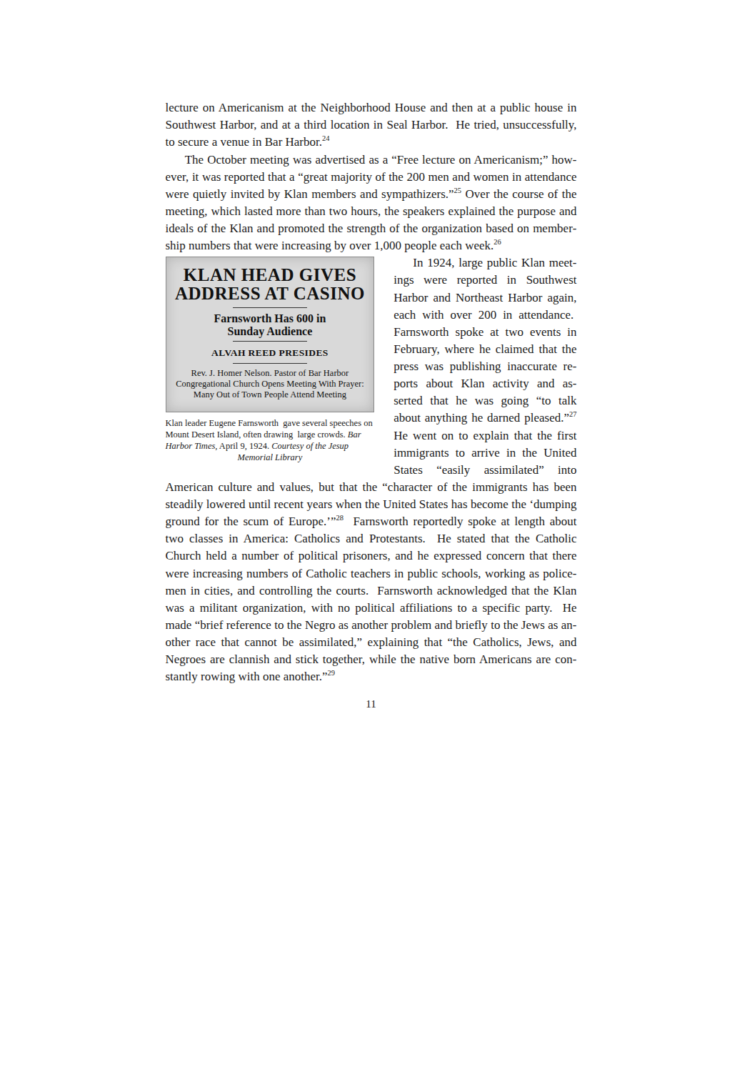lecture on Americanism at the Neighborhood House and then at a public house in Southwest Harbor, and at a third location in Seal Harbor. He tried, unsuccessfully, to secure a venue in Bar Harbor.24
The October meeting was advertised as a “Free lecture on Americanism;” however, it was reported that a “great majority of the 200 men and women in attendance were quietly invited by Klan members and sympathizers.”25 Over the course of the meeting, which lasted more than two hours, the speakers explained the purpose and ideals of the Klan and promoted the strength of the organization based on membership numbers that were increasing by over 1,000 people each week.26
KLAN HEAD GIVES
ADDRESS AT CASINO
Farnsworth Has 600 in
Sunday Audience
ALVAH REED PRESIDES
Rev. J. Homer Nelson. Pastor of Bar Harbor Congregational Church Opens Meeting With Prayer: Many Out of Town People Attend Meeting
Klan leader Eugene Farnsworth gave several speeches on Mount Desert Island, often drawing large crowds. Bar Harbor Times, April 9, 1924. Courtesy of the Jesup Memorial Library
In 1924, large public Klan meetings were reported in Southwest Harbor and Northeast Harbor again, each with over 200 in attendance. Farnsworth spoke at two events in February, where he claimed that the press was publishing inaccurate reports about Klan activity and asserted that he was going “to talk about anything he darned pleased.”27 He went on to explain that the first immigrants to arrive in the United States “easily assimilated” into American culture and values, but that the “character of the immigrants has been steadily lowered until recent years when the United States has become the ‘dumping ground for the scum of Europe.’”28 Farnsworth reportedly spoke at length about two classes in America: Catholics and Protestants. He stated that the Catholic Church held a number of political prisoners, and he expressed concern that there were increasing numbers of Catholic teachers in public schools, working as policemen in cities, and controlling the courts. Farnsworth acknowledged that the Klan was a militant organization, with no political affiliations to a specific party. He made “brief reference to the Negro as another problem and briefly to the Jews as another race that cannot be assimilated,” explaining that “the Catholics, Jews, and Negroes are clannish and stick together, while the native born Americans are constantly rowing with one another.”29
11